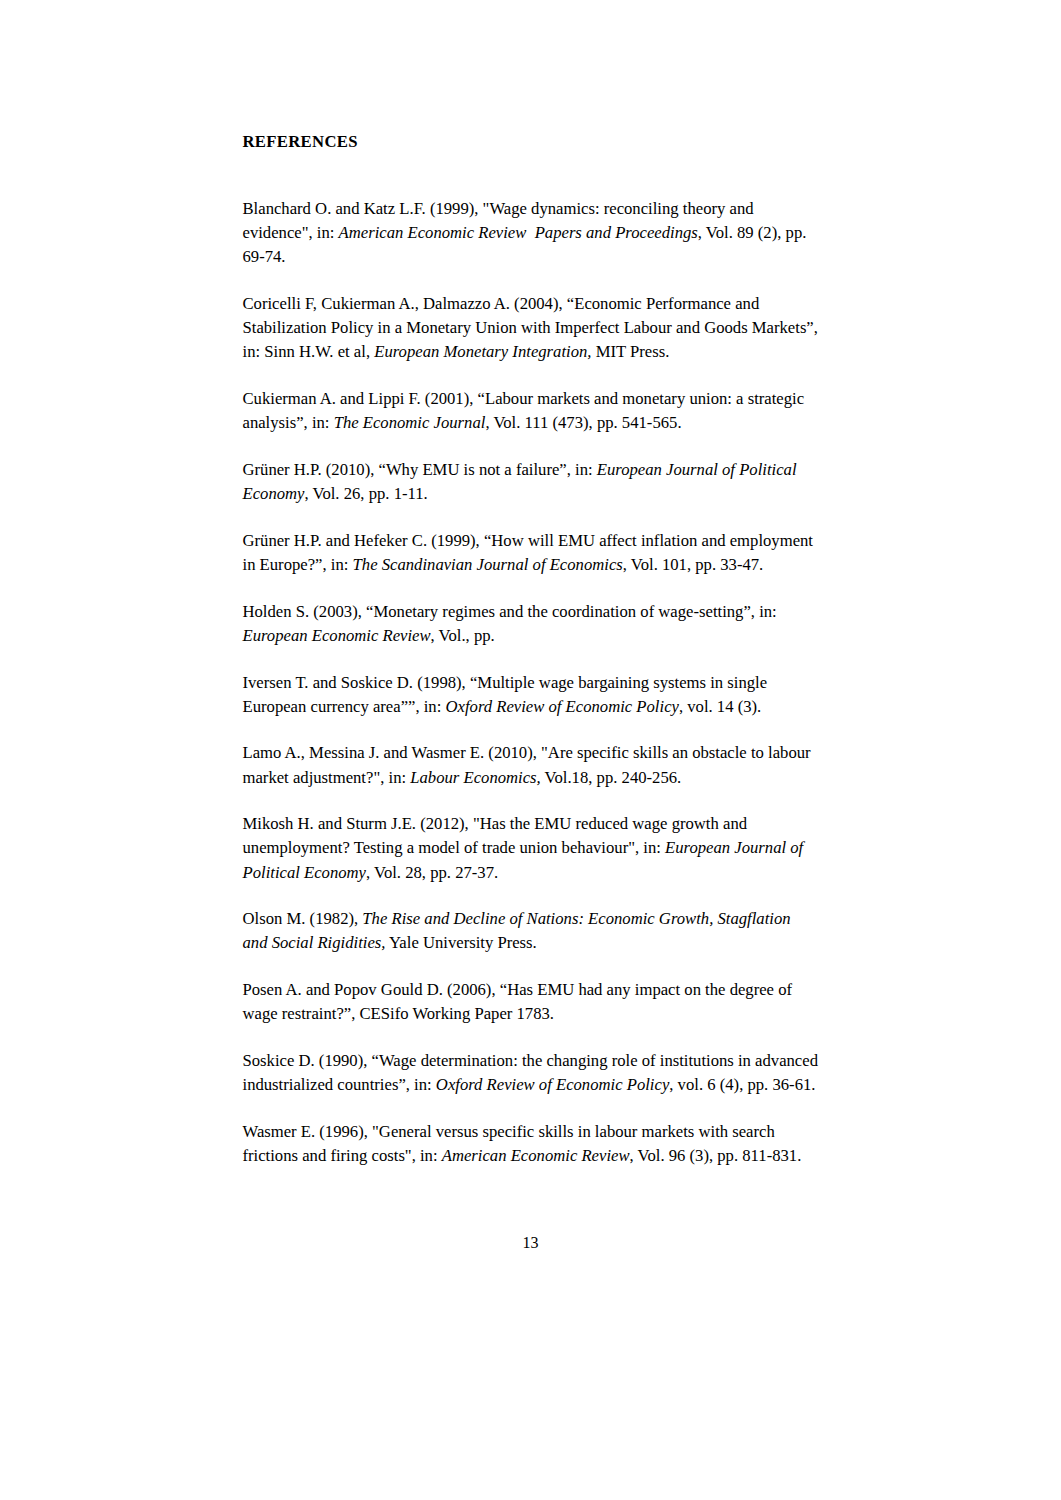References
Blanchard O. and Katz L.F. (1999), "Wage dynamics: reconciling theory and evidence", in: American Economic Review Papers and Proceedings, Vol. 89 (2), pp. 69-74.
Coricelli F, Cukierman A., Dalmazzo A. (2004), “Economic Performance and Stabilization Policy in a Monetary Union with Imperfect Labour and Goods Markets”, in: Sinn H.W. et al, European Monetary Integration, MIT Press.
Cukierman A. and Lippi F. (2001), “Labour markets and monetary union: a strategic analysis”, in: The Economic Journal, Vol. 111 (473), pp. 541-565.
Grüner H.P. (2010), “Why EMU is not a failure”, in: European Journal of Political Economy, Vol. 26, pp. 1-11.
Grüner H.P. and Hefeker C. (1999), “How will EMU affect inflation and employment in Europe?”, in: The Scandinavian Journal of Economics, Vol. 101, pp. 33-47.
Holden S. (2003), “Monetary regimes and the coordination of wage-setting”, in: European Economic Review, Vol., pp.
Iversen T. and Soskice D. (1998), “Multiple wage bargaining systems in single European currency area””, in: Oxford Review of Economic Policy, vol. 14 (3).
Lamo A., Messina J. and Wasmer E. (2010), "Are specific skills an obstacle to labour market adjustment?", in: Labour Economics, Vol.18, pp. 240-256.
Mikosh H. and Sturm J.E. (2012), "Has the EMU reduced wage growth and unemployment? Testing a model of trade union behaviour", in: European Journal of Political Economy, Vol. 28, pp. 27-37.
Olson M. (1982), The Rise and Decline of Nations: Economic Growth, Stagflation and Social Rigidities, Yale University Press.
Posen A. and Popov Gould D. (2006), “Has EMU had any impact on the degree of wage restraint?”, CESifo Working Paper 1783.
Soskice D. (1990), “Wage determination: the changing role of institutions in advanced industrialized countries”, in: Oxford Review of Economic Policy, vol. 6 (4), pp. 36-61.
Wasmer E. (1996), "General versus specific skills in labour markets with search frictions and firing costs", in: American Economic Review, Vol. 96 (3), pp. 811-831.
13